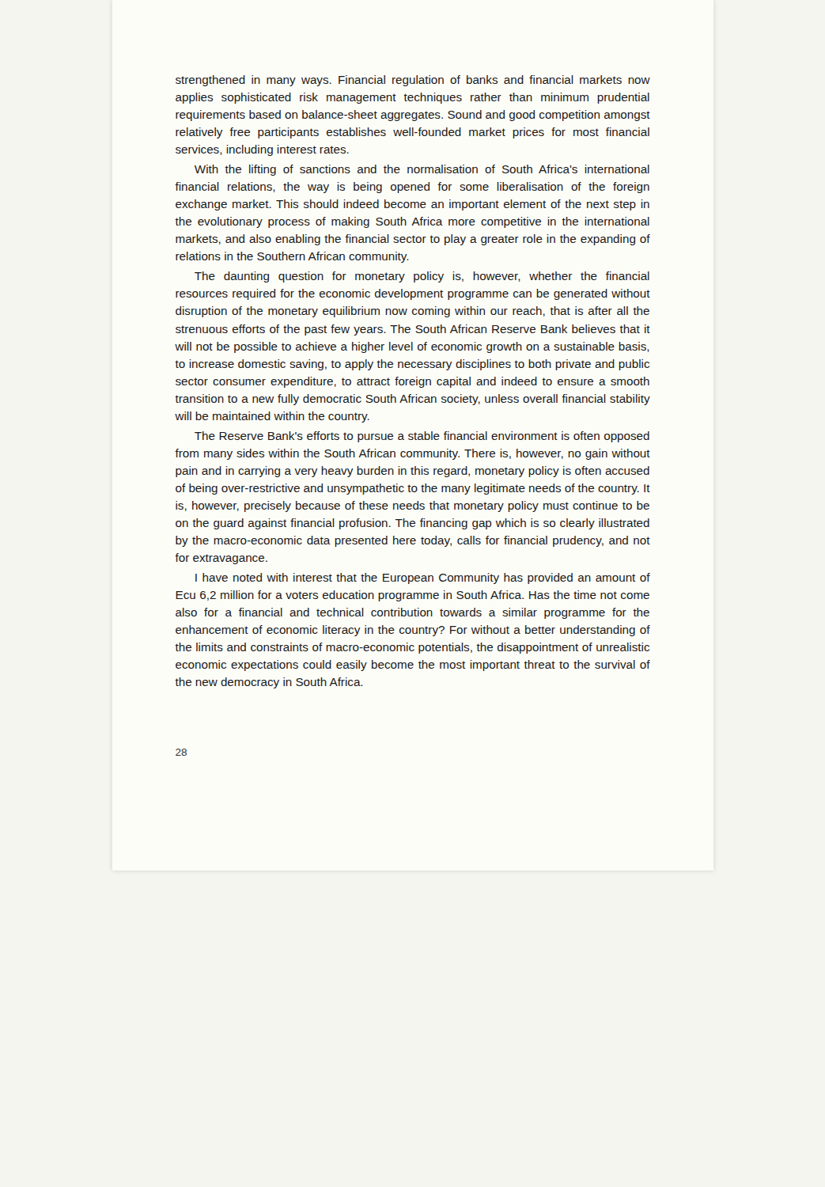strengthened in many ways. Financial regulation of banks and financial markets now applies sophisticated risk management techniques rather than minimum prudential requirements based on balance-sheet aggregates. Sound and good competition amongst relatively free participants establishes well-founded market prices for most financial services, including interest rates.
With the lifting of sanctions and the normalisation of South Africa's international financial relations, the way is being opened for some liberalisation of the foreign exchange market. This should indeed become an important element of the next step in the evolutionary process of making South Africa more competitive in the international markets, and also enabling the financial sector to play a greater role in the expanding of relations in the Southern African community.
The daunting question for monetary policy is, however, whether the financial resources required for the economic development programme can be generated without disruption of the monetary equilibrium now coming within our reach, that is after all the strenuous efforts of the past few years. The South African Reserve Bank believes that it will not be possible to achieve a higher level of economic growth on a sustainable basis, to increase domestic saving, to apply the necessary disciplines to both private and public sector consumer expenditure, to attract foreign capital and indeed to ensure a smooth transition to a new fully democratic South African society, unless overall financial stability will be maintained within the country.
The Reserve Bank's efforts to pursue a stable financial environment is often opposed from many sides within the South African community. There is, however, no gain without pain and in carrying a very heavy burden in this regard, monetary policy is often accused of being over-restrictive and unsympathetic to the many legitimate needs of the country. It is, however, precisely because of these needs that monetary policy must continue to be on the guard against financial profusion. The financing gap which is so clearly illustrated by the macro-economic data presented here today, calls for financial prudency, and not for extravagance.
I have noted with interest that the European Community has provided an amount of Ecu 6,2 million for a voters education programme in South Africa. Has the time not come also for a financial and technical contribution towards a similar programme for the enhancement of economic literacy in the country? For without a better understanding of the limits and constraints of macro-economic potentials, the disappointment of unrealistic economic expectations could easily become the most important threat to the survival of the new democracy in South Africa.
28